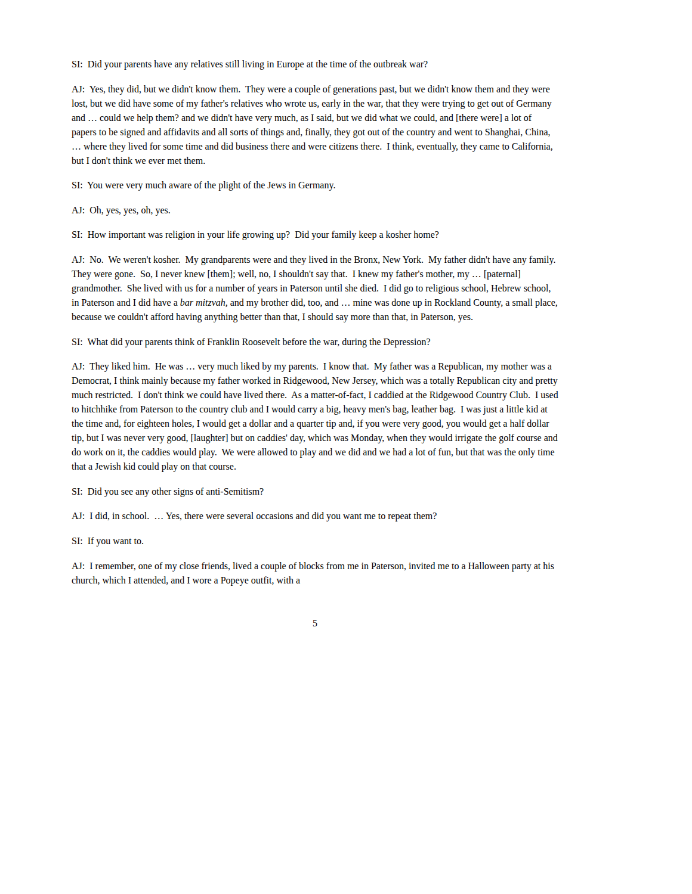SI: Did your parents have any relatives still living in Europe at the time of the outbreak war?
AJ: Yes, they did, but we didn't know them. They were a couple of generations past, but we didn't know them and they were lost, but we did have some of my father's relatives who wrote us, early in the war, that they were trying to get out of Germany and … could we help them? and we didn't have very much, as I said, but we did what we could, and [there were] a lot of papers to be signed and affidavits and all sorts of things and, finally, they got out of the country and went to Shanghai, China, … where they lived for some time and did business there and were citizens there. I think, eventually, they came to California, but I don't think we ever met them.
SI: You were very much aware of the plight of the Jews in Germany.
AJ: Oh, yes, yes, oh, yes.
SI: How important was religion in your life growing up? Did your family keep a kosher home?
AJ: No. We weren't kosher. My grandparents were and they lived in the Bronx, New York. My father didn't have any family. They were gone. So, I never knew [them]; well, no, I shouldn't say that. I knew my father's mother, my … [paternal] grandmother. She lived with us for a number of years in Paterson until she died. I did go to religious school, Hebrew school, in Paterson and I did have a bar mitzvah, and my brother did, too, and … mine was done up in Rockland County, a small place, because we couldn't afford having anything better than that, I should say more than that, in Paterson, yes.
SI: What did your parents think of Franklin Roosevelt before the war, during the Depression?
AJ: They liked him. He was … very much liked by my parents. I know that. My father was a Republican, my mother was a Democrat, I think mainly because my father worked in Ridgewood, New Jersey, which was a totally Republican city and pretty much restricted. I don't think we could have lived there. As a matter-of-fact, I caddied at the Ridgewood Country Club. I used to hitchhike from Paterson to the country club and I would carry a big, heavy men's bag, leather bag. I was just a little kid at the time and, for eighteen holes, I would get a dollar and a quarter tip and, if you were very good, you would get a half dollar tip, but I was never very good, [laughter] but on caddies' day, which was Monday, when they would irrigate the golf course and do work on it, the caddies would play. We were allowed to play and we did and we had a lot of fun, but that was the only time that a Jewish kid could play on that course.
SI: Did you see any other signs of anti-Semitism?
AJ: I did, in school. … Yes, there were several occasions and did you want me to repeat them?
SI: If you want to.
AJ: I remember, one of my close friends, lived a couple of blocks from me in Paterson, invited me to a Halloween party at his church, which I attended, and I wore a Popeye outfit, with a
5